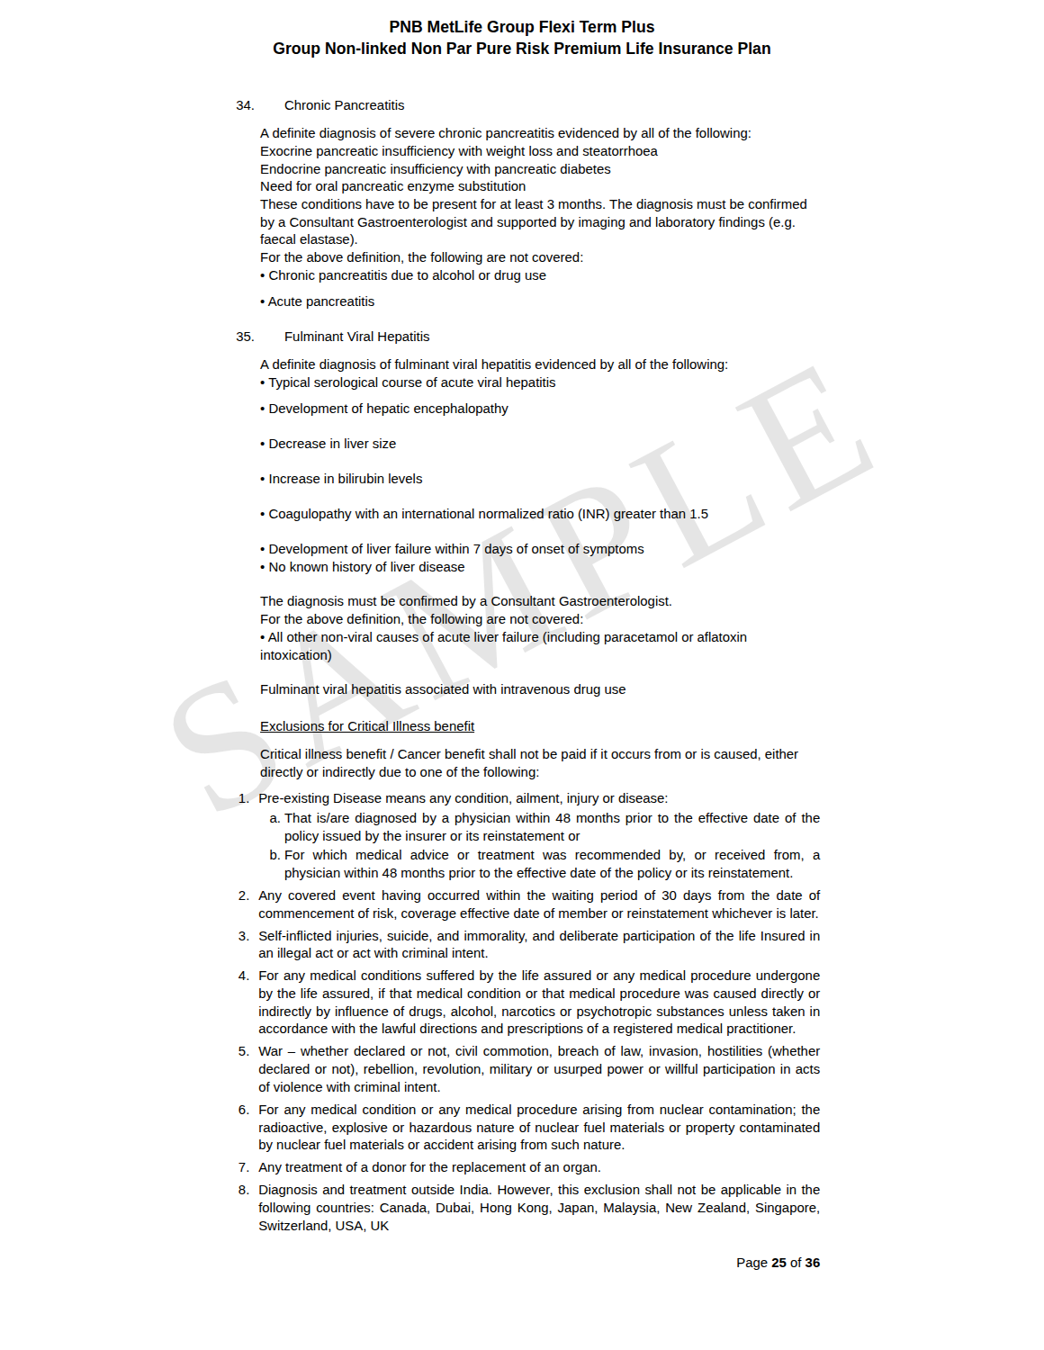SAMPLE
PNB MetLife Group Flexi Term Plus Group Non-linked Non Par Pure Risk Premium Life Insurance Plan
34. Chronic Pancreatitis
A definite diagnosis of severe chronic pancreatitis evidenced by all of the following:
Exocrine pancreatic insufficiency with weight loss and steatorrhoea
Endocrine pancreatic insufficiency with pancreatic diabetes
Need for oral pancreatic enzyme substitution
These conditions have to be present for at least 3 months. The diagnosis must be confirmed by a Consultant Gastroenterologist and supported by imaging and laboratory findings (e.g. faecal elastase).
For the above definition, the following are not covered:
• Chronic pancreatitis due to alcohol or drug use
• Acute pancreatitis
35. Fulminant Viral Hepatitis
A definite diagnosis of fulminant viral hepatitis evidenced by all of the following:
• Typical serological course of acute viral hepatitis
• Development of hepatic encephalopathy
• Decrease in liver size
• Increase in bilirubin levels
• Coagulopathy with an international normalized ratio (INR) greater than 1.5
• Development of liver failure within 7 days of onset of symptoms
• No known history of liver disease
The diagnosis must be confirmed by a Consultant Gastroenterologist.
For the above definition, the following are not covered:
• All other non-viral causes of acute liver failure (including paracetamol or aflatoxin intoxication)
Fulminant viral hepatitis associated with intravenous drug use
Exclusions for Critical Illness benefit
Critical illness benefit / Cancer benefit shall not be paid if it occurs from or is caused, either directly or indirectly due to one of the following:
Pre-existing Disease means any condition, ailment, injury or disease:
That is/are diagnosed by a physician within 48 months prior to the effective date of the policy issued by the insurer or its reinstatement or
For which medical advice or treatment was recommended by, or received from, a physician within 48 months prior to the effective date of the policy or its reinstatement.
Any covered event having occurred within the waiting period of 30 days from the date of commencement of risk, coverage effective date of member or reinstatement whichever is later.
Self-inflicted injuries, suicide, and immorality, and deliberate participation of the life Insured in an illegal act or act with criminal intent.
For any medical conditions suffered by the life assured or any medical procedure undergone by the life assured, if that medical condition or that medical procedure was caused directly or indirectly by influence of drugs, alcohol, narcotics or psychotropic substances unless taken in accordance with the lawful directions and prescriptions of a registered medical practitioner.
War – whether declared or not, civil commotion, breach of law, invasion, hostilities (whether declared or not), rebellion, revolution, military or usurped power or willful participation in acts of violence with criminal intent.
For any medical condition or any medical procedure arising from nuclear contamination; the radioactive, explosive or hazardous nature of nuclear fuel materials or property contaminated by nuclear fuel materials or accident arising from such nature.
Any treatment of a donor for the replacement of an organ.
Diagnosis and treatment outside India. However, this exclusion shall not be applicable in the following countries: Canada, Dubai, Hong Kong, Japan, Malaysia, New Zealand, Singapore, Switzerland, USA, UK
Page 25 of 36